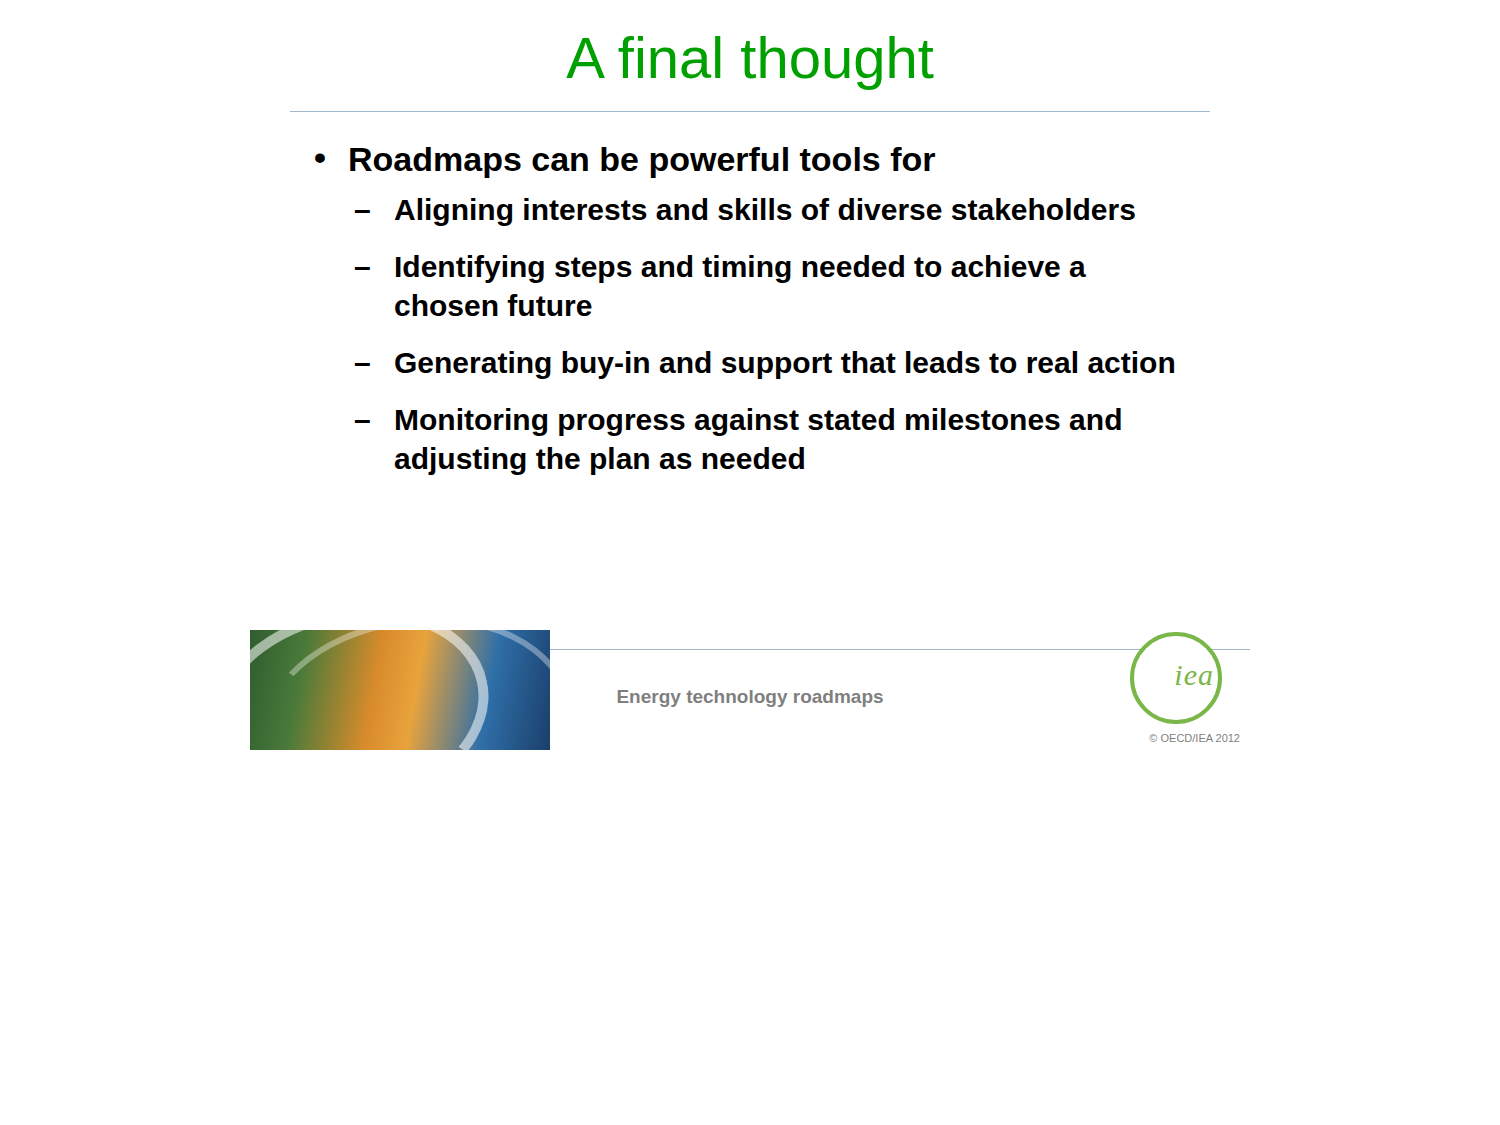A final thought
Roadmaps can be powerful tools for
Aligning interests and skills of diverse stakeholders
Identifying steps and timing needed to achieve a chosen future
Generating buy-in and support that leads to real action
Monitoring progress against stated milestones and adjusting the plan as needed
Energy technology roadmaps
iea
© OECD/IEA 2012